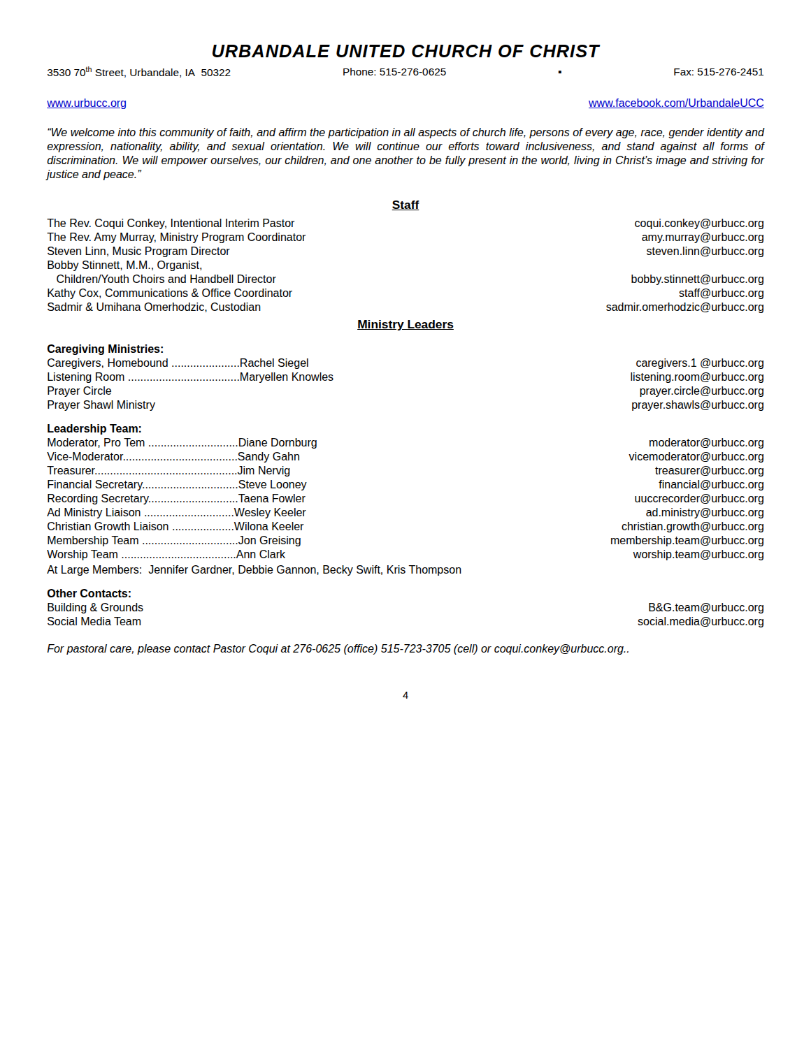URBANDALE UNITED CHURCH OF CHRIST
3530 70th Street, Urbandale, IA 50322 Phone: 515-276-0625 ▪ Fax: 515-276-2451
www.urbucc.org www.facebook.com/UrbandaleUCC
“We welcome into this community of faith, and affirm the participation in all aspects of church life, persons of every age, race, gender identity and expression, nationality, ability, and sexual orientation. We will continue our efforts toward inclusiveness, and stand against all forms of discrimination. We will empower ourselves, our children, and one another to be fully present in the world, living in Christ’s image and striving for justice and peace.”
Staff
| The Rev. Coqui Conkey, Intentional Interim Pastor | coqui.conkey@urbucc.org |
| The Rev. Amy Murray, Ministry Program Coordinator | amy.murray@urbucc.org |
| Steven Linn, Music Program Director | steven.linn@urbucc.org |
| Bobby Stinnett, M.M., Organist, | |
| Children/Youth Choirs and Handbell Director | bobby.stinnett@urbucc.org |
| Kathy Cox, Communications & Office Coordinator | staff@urbucc.org |
| Sadmir & Umihana Omerhodzic, Custodian | sadmir.omerhodzic@urbucc.org |
Ministry Leaders
Caregiving Ministries:
| Caregivers, Homebound ......................Rachel Siegel | caregivers.1 @urbucc.org |
| Listening Room ....................................Maryellen Knowles | listening.room@urbucc.org |
| Prayer Circle | prayer.circle@urbucc.org |
| Prayer Shawl Ministry | prayer.shawls@urbucc.org |
Leadership Team:
| Moderator, Pro Tem .............................Diane Dornburg | moderator@urbucc.org |
| Vice-Moderator.....................................Sandy Gahn | vicemoderator@urbucc.org |
| Treasurer..............................................Jim Nervig | treasurer@urbucc.org |
| Financial Secretary...............................Steve Looney | financial@urbucc.org |
| Recording Secretary.............................Taena Fowler | uuccrecorder@urbucc.org |
| Ad Ministry Liaison .............................Wesley Keeler | ad.ministry@urbucc.org |
| Christian Growth Liaison ....................Wilona Keeler | christian.growth@urbucc.org |
| Membership Team ...............................Jon Greising | membership.team@urbucc.org |
| Worship Team .....................................Ann Clark | worship.team@urbucc.org |
At Large Members: Jennifer Gardner, Debbie Gannon, Becky Swift, Kris Thompson
Other Contacts:
| Building & Grounds | B&G.team@urbucc.org |
| Social Media Team | social.media@urbucc.org |
For pastoral care, please contact Pastor Coqui at 276-0625 (office) 515-723-3705 (cell) or coqui.conkey@urbucc.org..
4